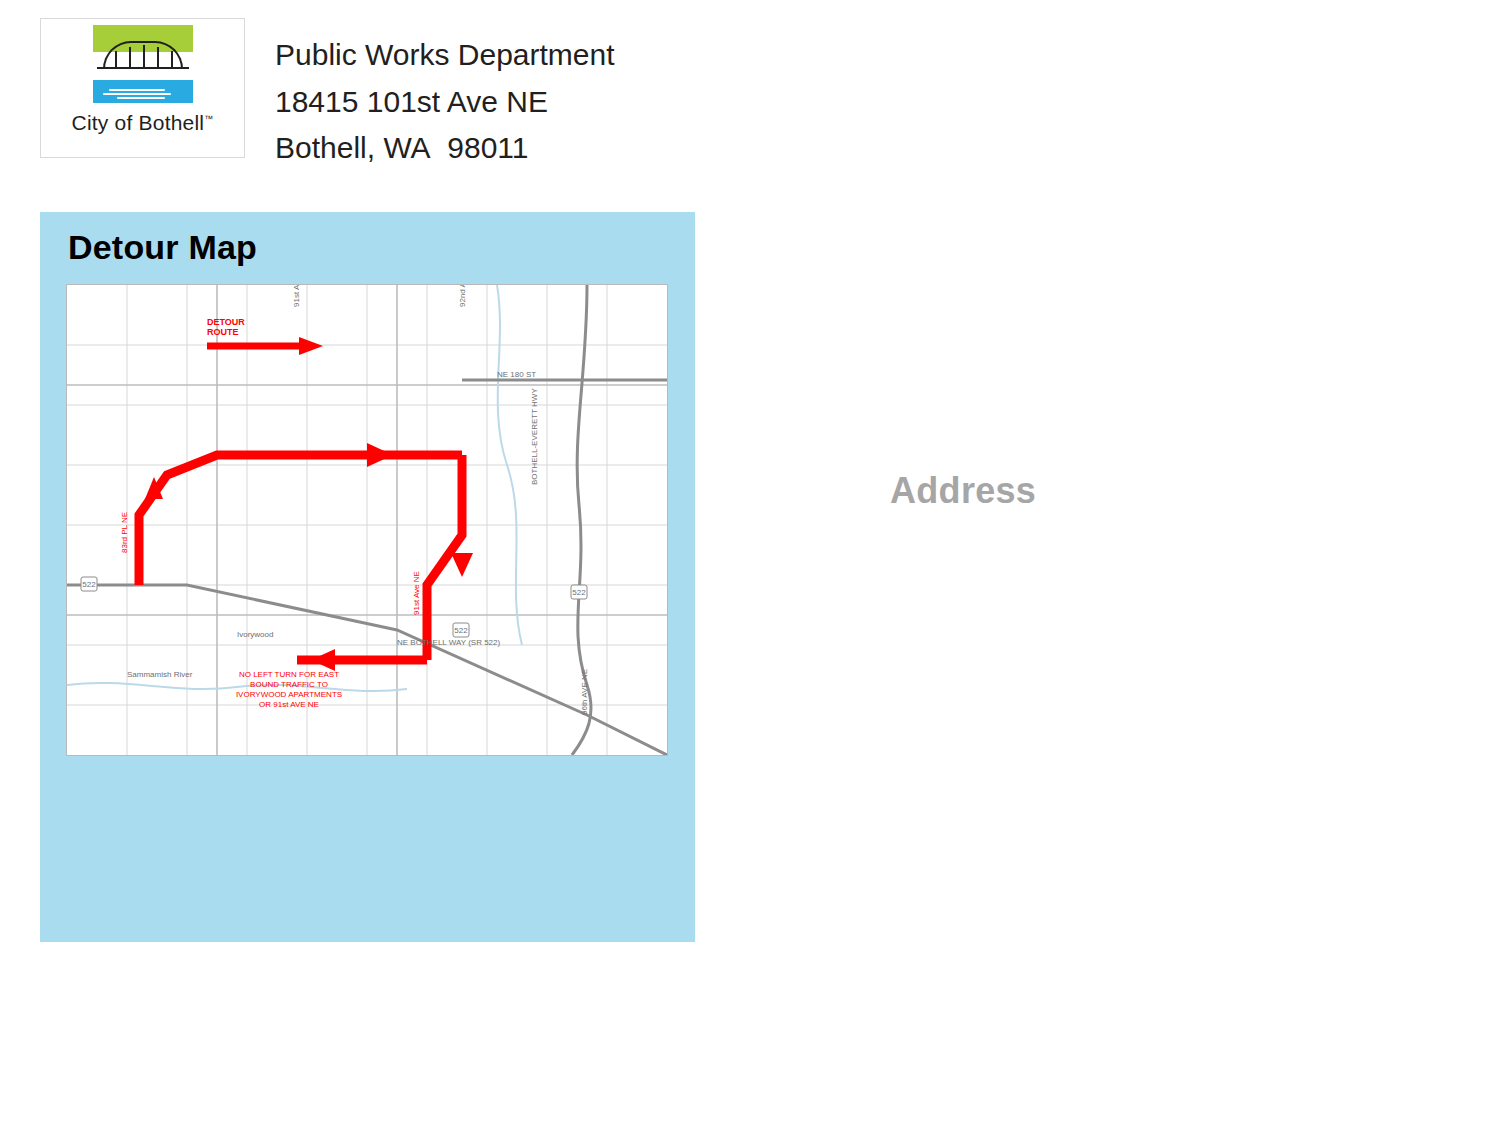City of Bothell™
Public Works Department
18415 101st Ave NE
Bothell, WA 98011
Detour Map
522 522 522 DETOUR ROUTE 83rd PL NE 91st Ave NE 91st AVE NE 92nd AVE NE NE 180 ST BOTHELL-EVERETT HWY 96th AVE NE NE BOTHELL WAY (SR 522) Ivorywood Sammamish River NO LEFT TURN FOR EAST BOUND TRAFFIC TO IVORYWOOD APARTMENTS OR 91st AVE NE
Address